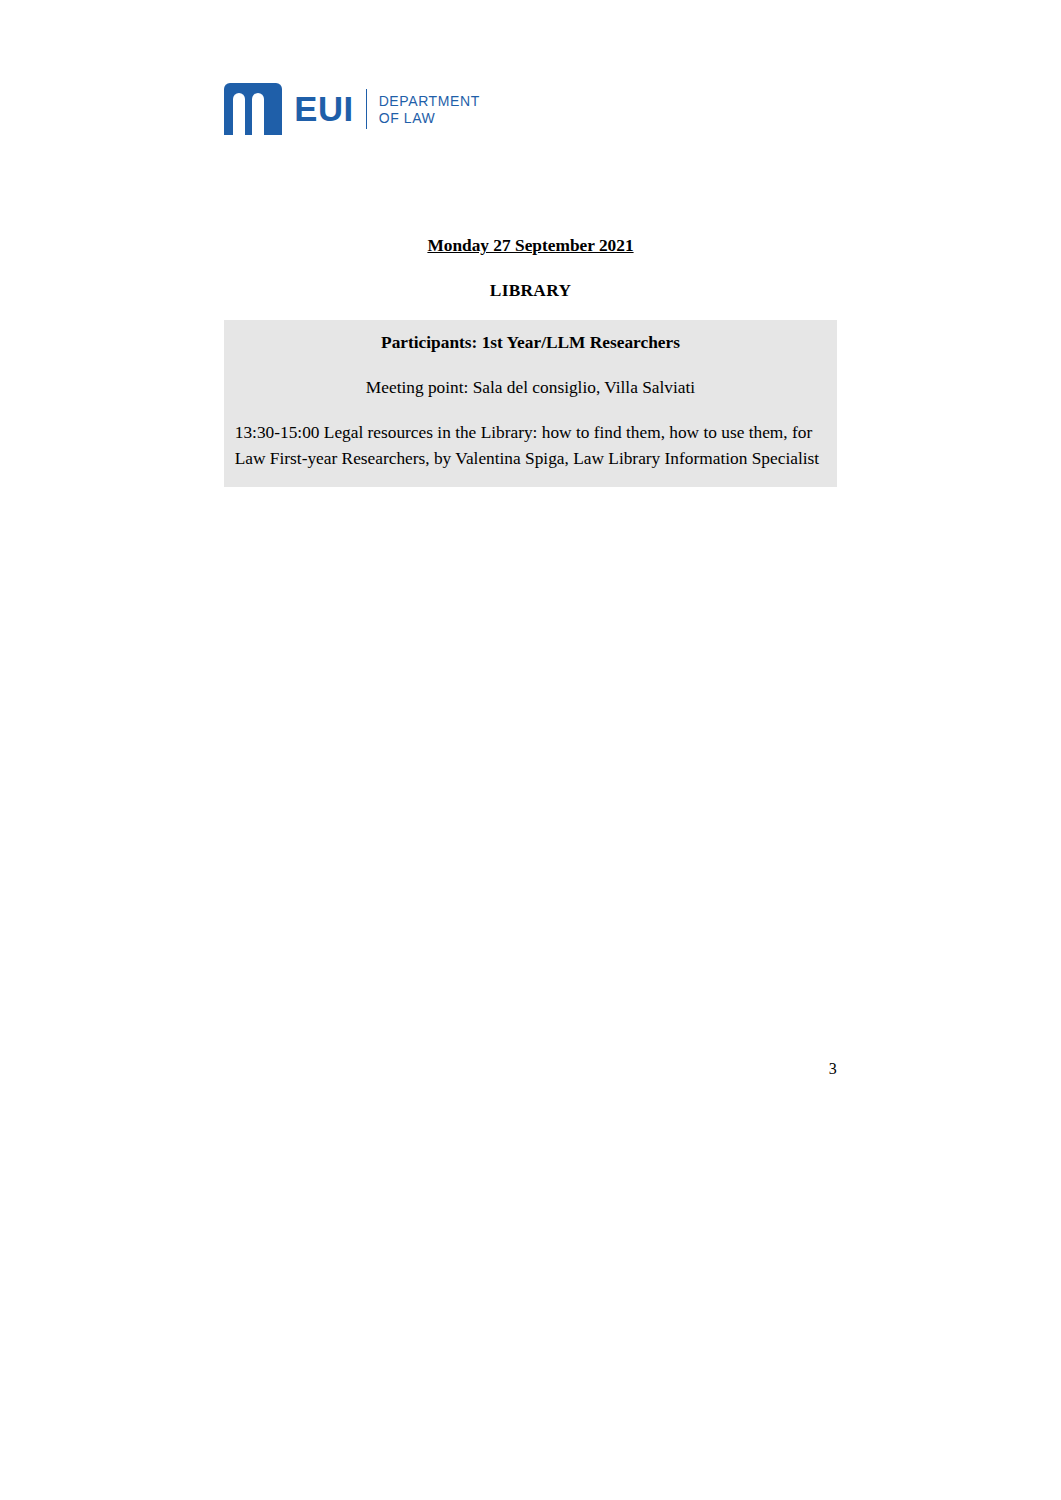EUI DEPARTMENT OF LAW
Monday 27 September 2021
LIBRARY
Participants: 1st Year/LLM Researchers
Meeting point: Sala del consiglio, Villa Salviati
13:30-15:00 Legal resources in the Library: how to find them, how to use them, for Law First-year Researchers, by Valentina Spiga, Law Library Information Specialist
3